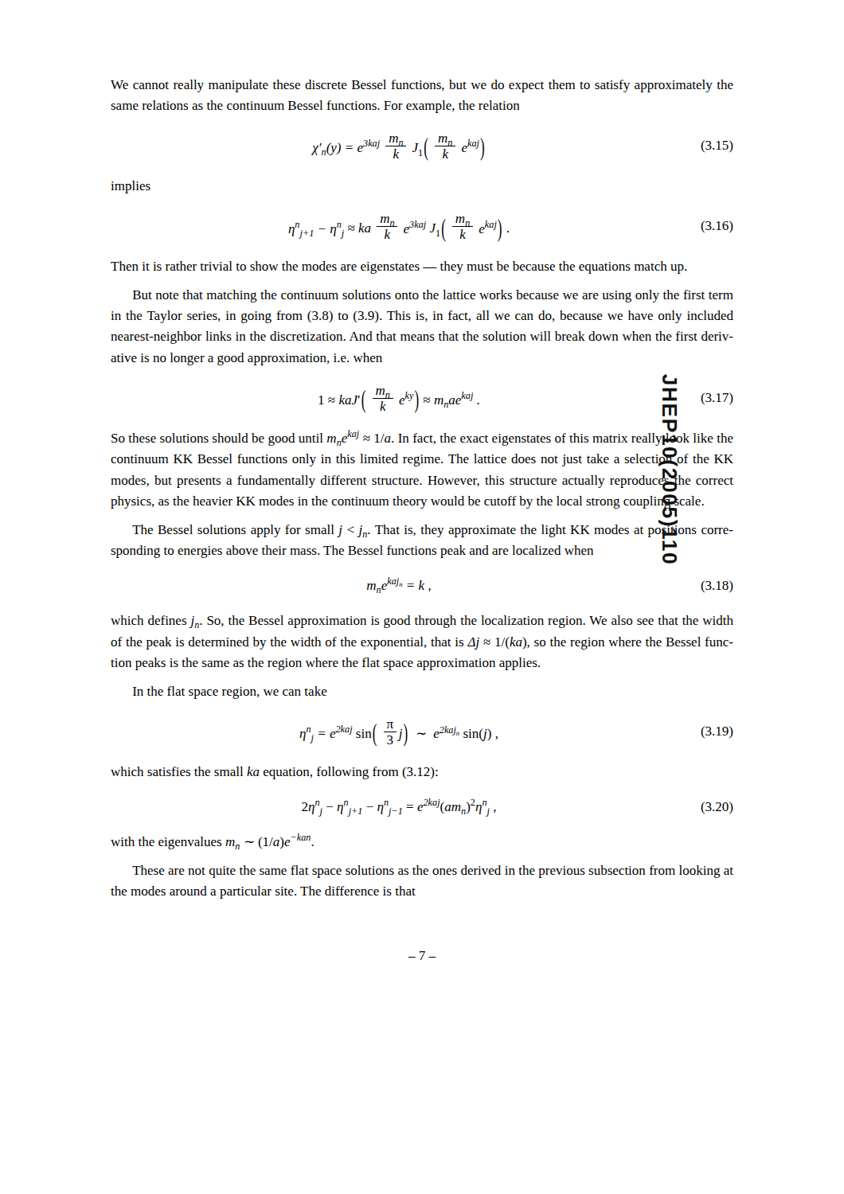JHEP10(2005)110
We cannot really manipulate these discrete Bessel functions, but we do expect them to satisfy approximately the same relations as the continuum Bessel functions. For example, the relation
χ′n(y) = e3kaj mn k J1( mn k ekaj)
(3.15)
implies
ηnj+1 − ηnj ≈ ka mn k e3kaj J1( mn k ekaj) .
(3.16)
Then it is rather trivial to show the modes are eigenstates — they must be because the equations match up.
But note that matching the continuum solutions onto the lattice works because we are using only the first term in the Taylor series, in going from (3.8) to (3.9). This is, in fact, all we can do, because we have only included nearest-neighbor links in the discretization. And that means that the solution will break down when the first derivative is no longer a good approximation, i.e. when
1 ≈ ka J′( mn k eky) ≈ mnaekaj .
(3.17)
So these solutions should be good until mnekaj ≈ 1/a. In fact, the exact eigenstates of this matrix really look like the continuum KK Bessel functions only in this limited regime. The lattice does not just take a selection of the KK modes, but presents a fundamentally different structure. However, this structure actually reproduces the correct physics, as the heavier KK modes in the continuum theory would be cutoff by the local strong coupling scale.
The Bessel solutions apply for small j < jn. That is, they approximate the light KK modes at positions corresponding to energies above their mass. The Bessel functions peak and are localized when
mnekajn = k ,
(3.18)
which defines jn. So, the Bessel approximation is good through the localization region. We also see that the width of the peak is determined by the width of the exponential, that is Δj ≈ 1/(ka), so the region where the Bessel function peaks is the same as the region where the flat space approximation applies.
In the flat space region, we can take
ηnj = e2kaj sin( π 3 j) ∼ e2kajn sin(j) ,
(3.19)
which satisfies the small ka equation, following from (3.12):
2ηnj − ηnj+1 − ηnj−1 = e2kaj(amn)2ηnj ,
(3.20)
with the eigenvalues mn ∼ (1/a)e−kan.
These are not quite the same flat space solutions as the ones derived in the previous subsection from looking at the modes around a particular site. The difference is that
– 7 –